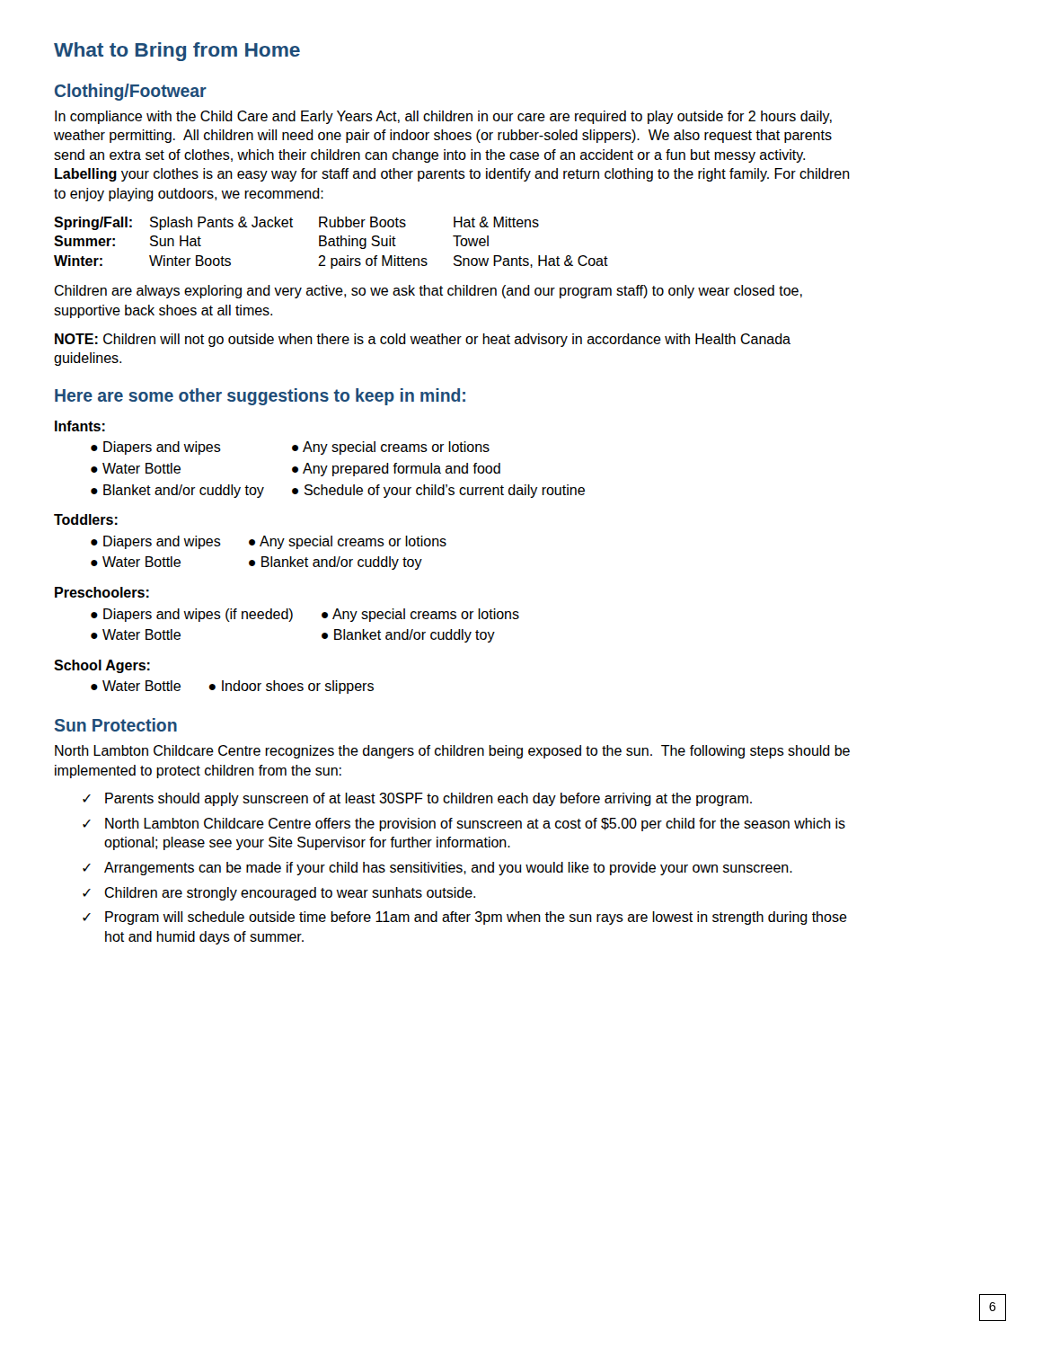What to Bring from Home
Clothing/Footwear
In compliance with the Child Care and Early Years Act, all children in our care are required to play outside for 2 hours daily, weather permitting. All children will need one pair of indoor shoes (or rubber-soled slippers). We also request that parents send an extra set of clothes, which their children can change into in the case of an accident or a fun but messy activity. Labelling your clothes is an easy way for staff and other parents to identify and return clothing to the right family. For children to enjoy playing outdoors, we recommend:
| Spring/Fall: | Splash Pants & Jacket | Rubber Boots | Hat & Mittens |
| Summer: | Sun Hat | Bathing Suit | Towel |
| Winter: | Winter Boots | 2 pairs of Mittens | Snow Pants, Hat & Coat |
Children are always exploring and very active, so we ask that children (and our program staff) to only wear closed toe, supportive back shoes at all times.
NOTE: Children will not go outside when there is a cold weather or heat advisory in accordance with Health Canada guidelines.
Here are some other suggestions to keep in mind:
Infants:
| ● Diapers and wipes | ● Any special creams or lotions |
| ● Water Bottle | ● Any prepared formula and food |
| ● Blanket and/or cuddly toy | ● Schedule of your child’s current daily routine |
Toddlers:
| ● Diapers and wipes | ● Any special creams or lotions |
| ● Water Bottle | ● Blanket and/or cuddly toy |
Preschoolers:
| ● Diapers and wipes (if needed) | ● Any special creams or lotions |
| ● Water Bottle | ● Blanket and/or cuddly toy |
School Agers:
| ● Water Bottle | ● Indoor shoes or slippers |
Sun Protection
North Lambton Childcare Centre recognizes the dangers of children being exposed to the sun. The following steps should be implemented to protect children from the sun:
Parents should apply sunscreen of at least 30SPF to children each day before arriving at the program.
North Lambton Childcare Centre offers the provision of sunscreen at a cost of $5.00 per child for the season which is optional; please see your Site Supervisor for further information.
Arrangements can be made if your child has sensitivities, and you would like to provide your own sunscreen.
Children are strongly encouraged to wear sunhats outside.
Program will schedule outside time before 11am and after 3pm when the sun rays are lowest in strength during those hot and humid days of summer.
6